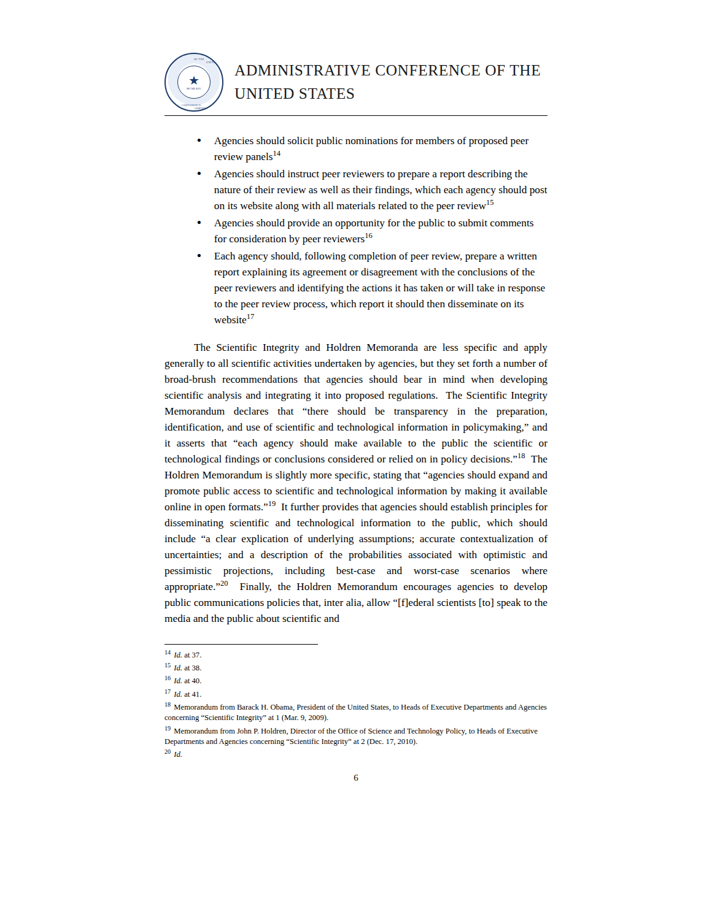ADMINISTRATIVE CONFERENCE OF THE UNITED STATES
★
MCMLXIV
Administrative Conference of the United States
Agencies should solicit public nominations for members of proposed peer review panels14
Agencies should instruct peer reviewers to prepare a report describing the nature of their review as well as their findings, which each agency should post on its website along with all materials related to the peer review15
Agencies should provide an opportunity for the public to submit comments for consideration by peer reviewers16
Each agency should, following completion of peer review, prepare a written report explaining its agreement or disagreement with the conclusions of the peer reviewers and identifying the actions it has taken or will take in response to the peer review process, which report it should then disseminate on its website17
The Scientific Integrity and Holdren Memoranda are less specific and apply generally to all scientific activities undertaken by agencies, but they set forth a number of broad-brush recommendations that agencies should bear in mind when developing scientific analysis and integrating it into proposed regulations. The Scientific Integrity Memorandum declares that “there should be transparency in the preparation, identification, and use of scientific and technological information in policymaking,” and it asserts that “each agency should make available to the public the scientific or technological findings or conclusions considered or relied on in policy decisions.”18 The Holdren Memorandum is slightly more specific, stating that “agencies should expand and promote public access to scientific and technological information by making it available online in open formats.”19 It further provides that agencies should establish principles for disseminating scientific and technological information to the public, which should include “a clear explication of underlying assumptions; accurate contextualization of uncertainties; and a description of the probabilities associated with optimistic and pessimistic projections, including best-case and worst-case scenarios where appropriate.”20 Finally, the Holdren Memorandum encourages agencies to develop public communications policies that, inter alia, allow “[f]ederal scientists [to] speak to the media and the public about scientific and
14 Id. at 37.
15 Id. at 38.
16 Id. at 40.
17 Id. at 41.
18 Memorandum from Barack H. Obama, President of the United States, to Heads of Executive Departments and Agencies concerning “Scientific Integrity” at 1 (Mar. 9, 2009).
19 Memorandum from John P. Holdren, Director of the Office of Science and Technology Policy, to Heads of Executive Departments and Agencies concerning “Scientific Integrity” at 2 (Dec. 17, 2010).
20 Id.
6